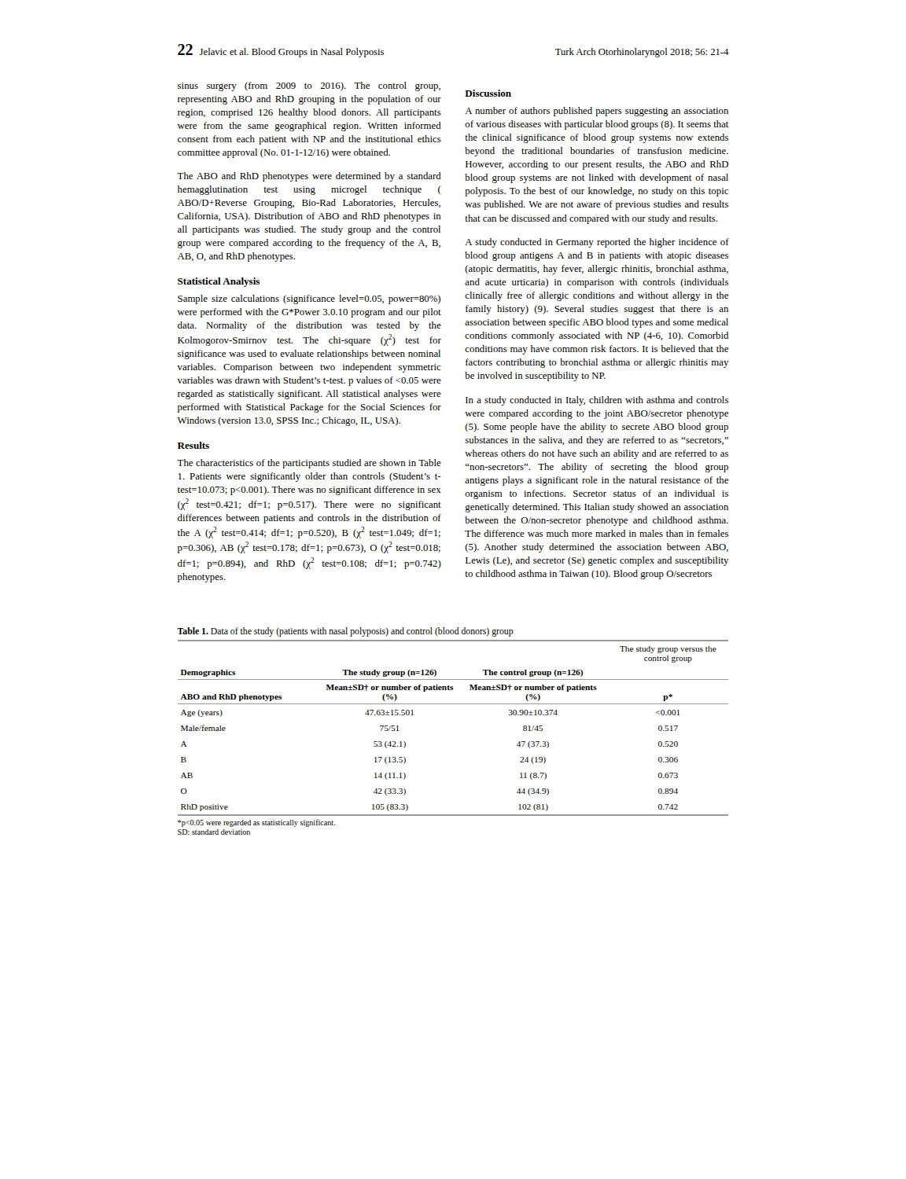22 Jelavic et al. Blood Groups in Nasal Polyposis Turk Arch Otorhinolaryngol 2018; 56: 21-4
sinus surgery (from 2009 to 2016). The control group, representing ABO and RhD grouping in the population of our region, comprised 126 healthy blood donors. All participants were from the same geographical region. Written informed consent from each patient with NP and the institutional ethics committee approval (No. 01-1-12/16) were obtained.
The ABO and RhD phenotypes were determined by a standard hemagglutination test using microgel technique ( ABO/D+Reverse Grouping, Bio-Rad Laboratories, Hercules, California, USA). Distribution of ABO and RhD phenotypes in all participants was studied. The study group and the control group were compared according to the frequency of the A, B, AB, O, and RhD phenotypes.
Statistical Analysis
Sample size calculations (significance level=0.05, power=80%) were performed with the G*Power 3.0.10 program and our pilot data. Normality of the distribution was tested by the Kolmogorov-Smirnov test. The chi-square (χ2) test for significance was used to evaluate relationships between nominal variables. Comparison between two independent symmetric variables was drawn with Student’s t-test. p values of <0.05 were regarded as statistically significant. All statistical analyses were performed with Statistical Package for the Social Sciences for Windows (version 13.0, SPSS Inc.; Chicago, IL, USA).
Results
The characteristics of the participants studied are shown in Table 1. Patients were significantly older than controls (Student’s t-test=10.073; p<0.001). There was no significant difference in sex (χ2 test=0.421; df=1; p=0.517). There were no significant differences between patients and controls in the distribution of the A (χ2 test=0.414; df=1; p=0.520), B (χ2 test=1.049; df=1; p=0.306), AB (χ2 test=0.178; df=1; p=0.673), O (χ2 test=0.018; df=1; p=0.894), and RhD (χ2 test=0.108; df=1; p=0.742) phenotypes.
Discussion
A number of authors published papers suggesting an association of various diseases with particular blood groups (8). It seems that the clinical significance of blood group systems now extends beyond the traditional boundaries of transfusion medicine. However, according to our present results, the ABO and RhD blood group systems are not linked with development of nasal polyposis. To the best of our knowledge, no study on this topic was published. We are not aware of previous studies and results that can be discussed and compared with our study and results.
A study conducted in Germany reported the higher incidence of blood group antigens A and B in patients with atopic diseases (atopic dermatitis, hay fever, allergic rhinitis, bronchial asthma, and acute urticaria) in comparison with controls (individuals clinically free of allergic conditions and without allergy in the family history) (9). Several studies suggest that there is an association between specific ABO blood types and some medical conditions commonly associated with NP (4-6, 10). Comorbid conditions may have common risk factors. It is believed that the factors contributing to bronchial asthma or allergic rhinitis may be involved in susceptibility to NP.
In a study conducted in Italy, children with asthma and controls were compared according to the joint ABO/secretor phenotype (5). Some people have the ability to secrete ABO blood group substances in the saliva, and they are referred to as “secretors,” whereas others do not have such an ability and are referred to as “non-secretors”. The ability of secreting the blood group antigens plays a significant role in the natural resistance of the organism to infections. Secretor status of an individual is genetically determined. This Italian study showed an association between the O/non-secretor phenotype and childhood asthma. The difference was much more marked in males than in females (5). Another study determined the association between ABO, Lewis (Le), and secretor (Se) genetic complex and susceptibility to childhood asthma in Taiwan (10). Blood group O/secretors
Table 1. Data of the study (patients with nasal polyposis) and control (blood donors) group
| | | | The study group versus the control group |
| --- | --- | --- | --- |
| Demographics | The study group (n=126) | The control group (n=126) | |
| ABO and RhD phenotypes | Mean±SD† or number of patients (%) | Mean±SD† or number of patients (%) | p* |
| Age (years) | 47.63±15.501 | 30.90±10.374 | <0.001 |
| Male/female | 75/51 | 81/45 | 0.517 |
| A | 53 (42.1) | 47 (37.3) | 0.520 |
| B | 17 (13.5) | 24 (19) | 0.306 |
| AB | 14 (11.1) | 11 (8.7) | 0.673 |
| O | 42 (33.3) | 44 (34.9) | 0.894 |
| RhD positive | 105 (83.3) | 102 (81) | 0.742 |
*p<0.05 were regarded as statistically significant.
SD: standard deviation